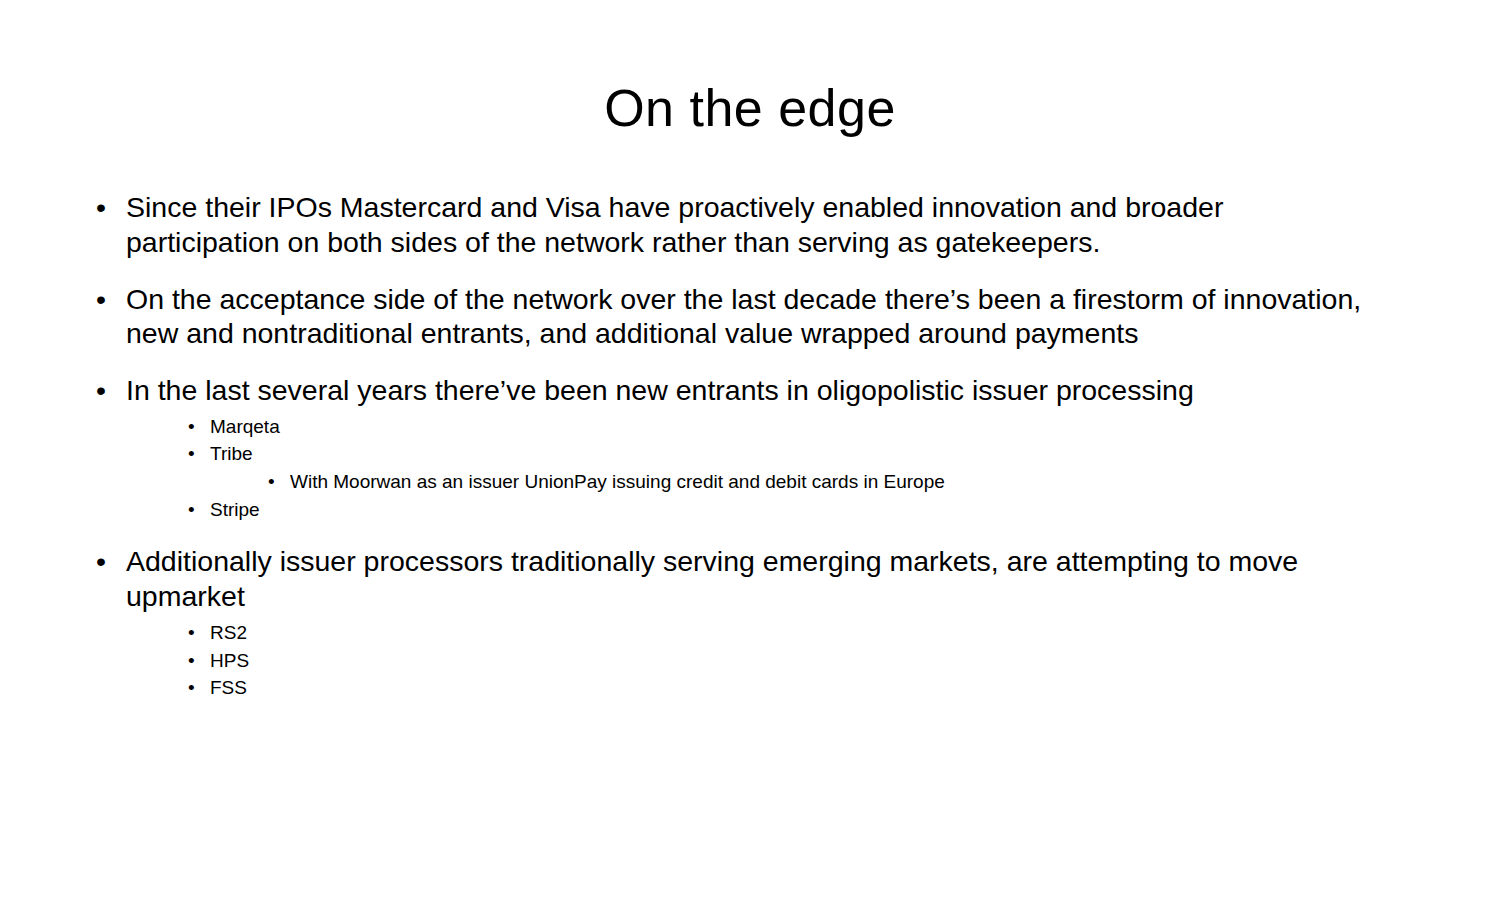On the edge
Since their IPOs Mastercard and Visa have proactively enabled innovation and broader participation on both sides of the network rather than serving as gatekeepers.
On the acceptance side of the network over the last decade there’s been a firestorm of innovation, new and nontraditional entrants, and additional value wrapped around payments
In the last several years there’ve been new entrants in oligopolistic issuer processing
Marqeta
Tribe
With Moorwan as an issuer UnionPay issuing credit and debit cards in Europe
Stripe
Additionally issuer processors traditionally serving emerging markets, are attempting to move upmarket
RS2
HPS
FSS